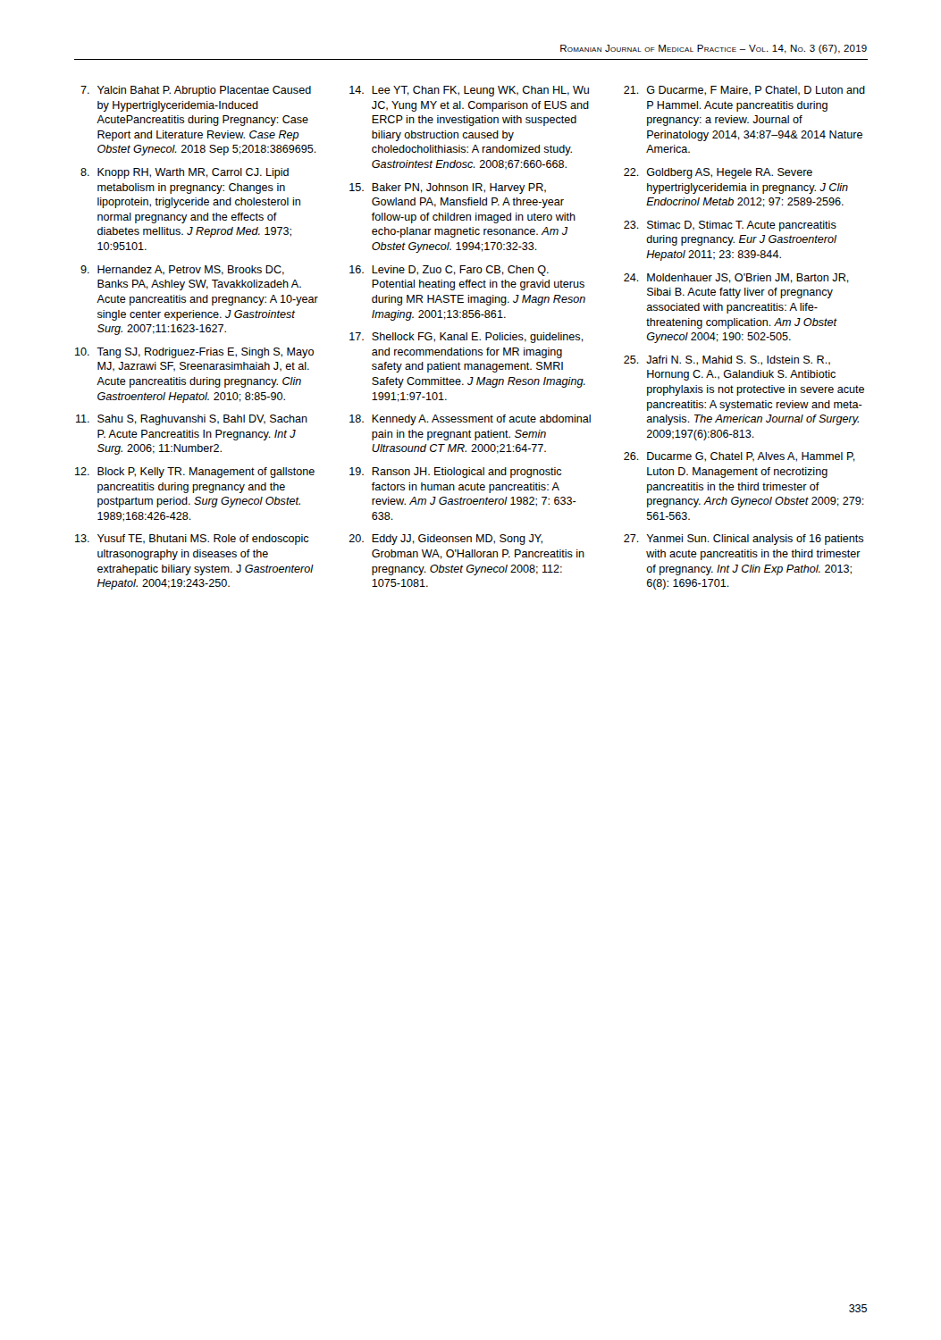Romanian Journal of Medical Practice – Vol. 14, No. 3 (67), 2019
7. Yalcin Bahat P. Abruptio Placentae Caused by Hypertriglyceridemia-Induced AcutePancreatitis during Pregnancy: Case Report and Literature Review. Case Rep Obstet Gynecol. 2018 Sep 5;2018:3869695.
8. Knopp RH, Warth MR, Carrol CJ. Lipid metabolism in pregnancy: Changes in lipoprotein, triglyceride and cholesterol in normal pregnancy and the effects of diabetes mellitus. J Reprod Med. 1973; 10:95101.
9. Hernandez A, Petrov MS, Brooks DC, Banks PA, Ashley SW, Tavakkolizadeh A. Acute pancreatitis and pregnancy: A 10-year single center experience. J Gastrointest Surg. 2007;11:1623-1627.
10. Tang SJ, Rodriguez-Frias E, Singh S, Mayo MJ, Jazrawi SF, Sreenarasimhaiah J, et al. Acute pancreatitis during pregnancy. Clin Gastroenterol Hepatol. 2010; 8:85-90.
11. Sahu S, Raghuvanshi S, Bahl DV, Sachan P. Acute Pancreatitis In Pregnancy. Int J Surg. 2006; 11:Number2.
12. Block P, Kelly TR. Management of gallstone pancreatitis during pregnancy and the postpartum period. Surg Gynecol Obstet. 1989;168:426-428.
13. Yusuf TE, Bhutani MS. Role of endoscopic ultrasonography in diseases of the extrahepatic biliary system. J Gastroenterol Hepatol. 2004;19:243-250.
14. Lee YT, Chan FK, Leung WK, Chan HL, Wu JC, Yung MY et al. Comparison of EUS and ERCP in the investigation with suspected biliary obstruction caused by choledocholithiasis: A randomized study. Gastrointest Endosc. 2008;67:660-668.
15. Baker PN, Johnson IR, Harvey PR, Gowland PA, Mansfield P. A three-year follow-up of children imaged in utero with echo-planar magnetic resonance. Am J Obstet Gynecol. 1994;170:32-33.
16. Levine D, Zuo C, Faro CB, Chen Q. Potential heating effect in the gravid uterus during MR HASTE imaging. J Magn Reson Imaging. 2001;13:856-861.
17. Shellock FG, Kanal E. Policies, guidelines, and recommendations for MR imaging safety and patient management. SMRI Safety Committee. J Magn Reson Imaging. 1991;1:97-101.
18. Kennedy A. Assessment of acute abdominal pain in the pregnant patient. Semin Ultrasound CT MR. 2000;21:64-77.
19. Ranson JH. Etiological and prognostic factors in human acute pancreatitis: A review. Am J Gastroenterol 1982; 7: 633-638.
20. Eddy JJ, Gideonsen MD, Song JY, Grobman WA, O'Halloran P. Pancreatitis in pregnancy. Obstet Gynecol 2008; 112: 1075-1081.
21. G Ducarme, F Maire, P Chatel, D Luton and P Hammel. Acute pancreatitis during pregnancy: a review. Journal of Perinatology 2014, 34:87–94& 2014 Nature America.
22. Goldberg AS, Hegele RA. Severe hypertriglyceridemia in pregnancy. J Clin Endocrinol Metab 2012; 97: 2589-2596.
23. Stimac D, Stimac T. Acute pancreatitis during pregnancy. Eur J Gastroenterol Hepatol 2011; 23: 839-844.
24. Moldenhauer JS, O'Brien JM, Barton JR, Sibai B. Acute fatty liver of pregnancy associated with pancreatitis: A life-threatening complication. Am J Obstet Gynecol 2004; 190: 502-505.
25. Jafri N. S., Mahid S. S., Idstein S. R., Hornung C. A., Galandiuk S. Antibiotic prophylaxis is not protective in severe acute pancreatitis: A systematic review and meta-analysis. The American Journal of Surgery. 2009;197(6):806-813.
26. Ducarme G, Chatel P, Alves A, Hammel P, Luton D. Management of necrotizing pancreatitis in the third trimester of pregnancy. Arch Gynecol Obstet 2009; 279: 561-563.
27. Yanmei Sun. Clinical analysis of 16 patients with acute pancreatitis in the third trimester of pregnancy. Int J Clin Exp Pathol. 2013; 6(8): 1696-1701.
335